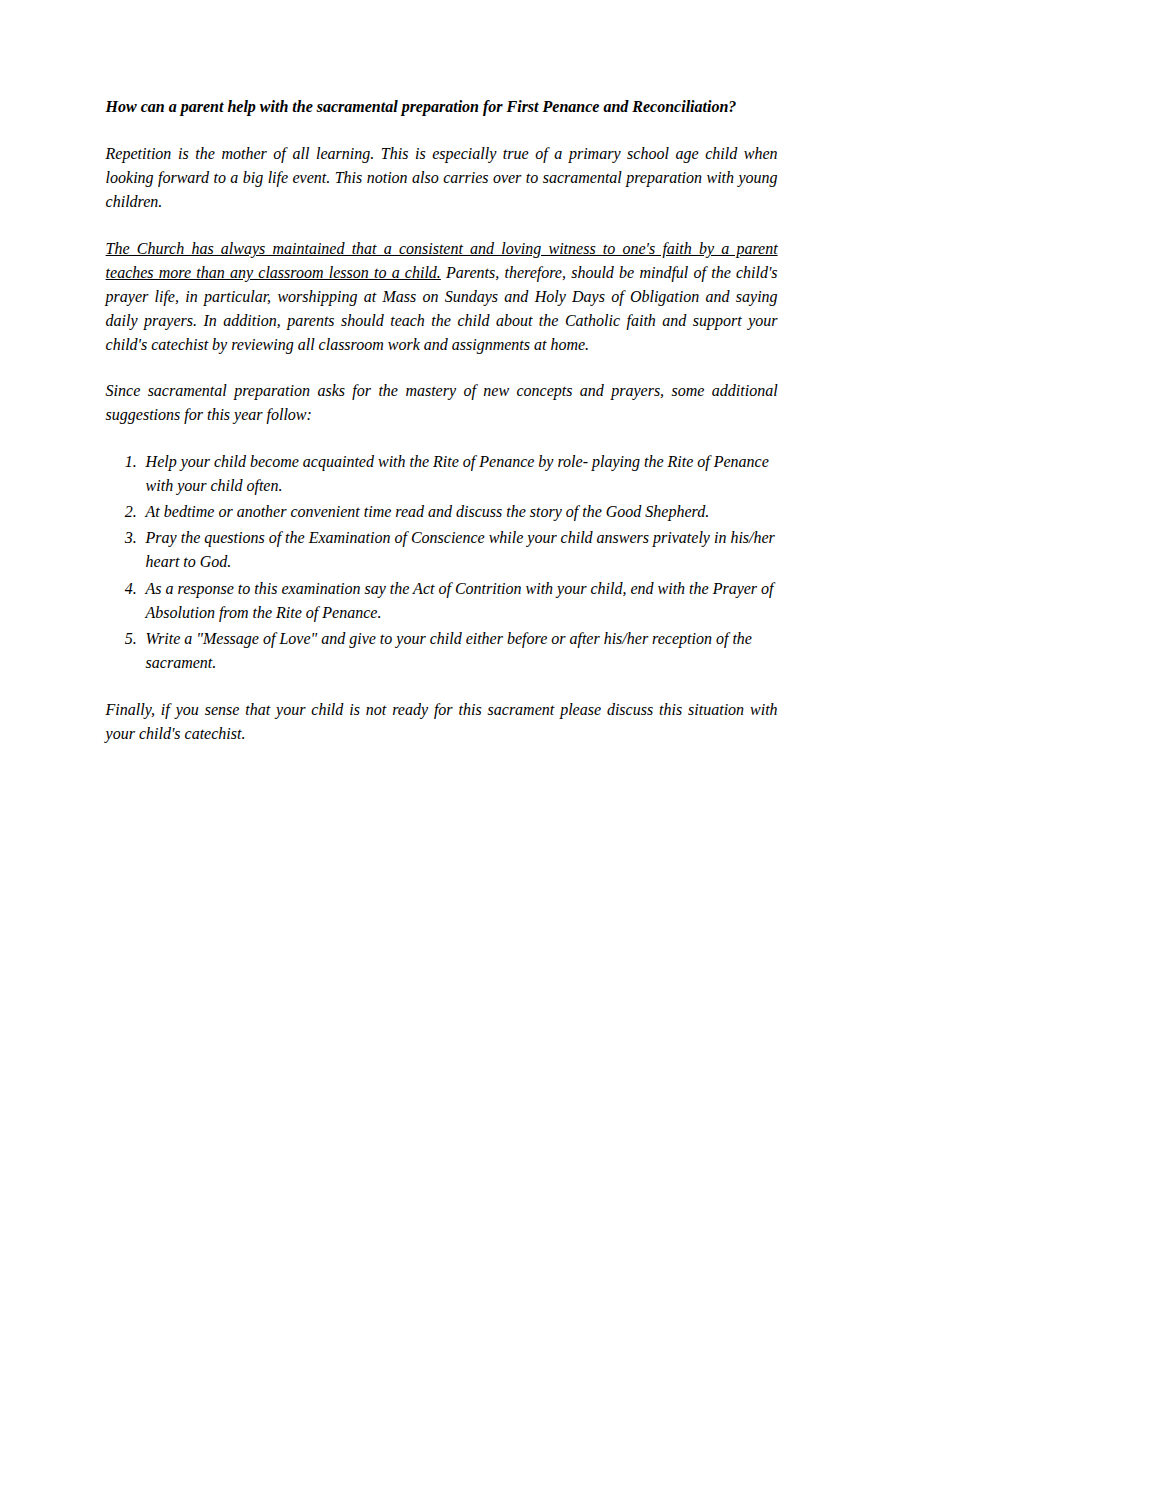How can a parent help with the sacramental preparation for First Penance and Reconciliation?
Repetition is the mother of all learning. This is especially true of a primary school age child when looking forward to a big life event. This notion also carries over to sacramental preparation with young children.
The Church has always maintained that a consistent and loving witness to one's faith by a parent teaches more than any classroom lesson to a child. Parents, therefore, should be mindful of the child's prayer life, in particular, worshipping at Mass on Sundays and Holy Days of Obligation and saying daily prayers. In addition, parents should teach the child about the Catholic faith and support your child's catechist by reviewing all classroom work and assignments at home.
Since sacramental preparation asks for the mastery of new concepts and prayers, some additional suggestions for this year follow:
Help your child become acquainted with the Rite of Penance by role- playing the Rite of Penance with your child often.
At bedtime or another convenient time read and discuss the story of the Good Shepherd.
Pray the questions of the Examination of Conscience while your child answers privately in his/her heart to God.
As a response to this examination say the Act of Contrition with your child, end with the Prayer of Absolution from the Rite of Penance.
Write a "Message of Love" and give to your child either before or after his/her reception of the sacrament.
Finally, if you sense that your child is not ready for this sacrament please discuss this situation with your child's catechist.